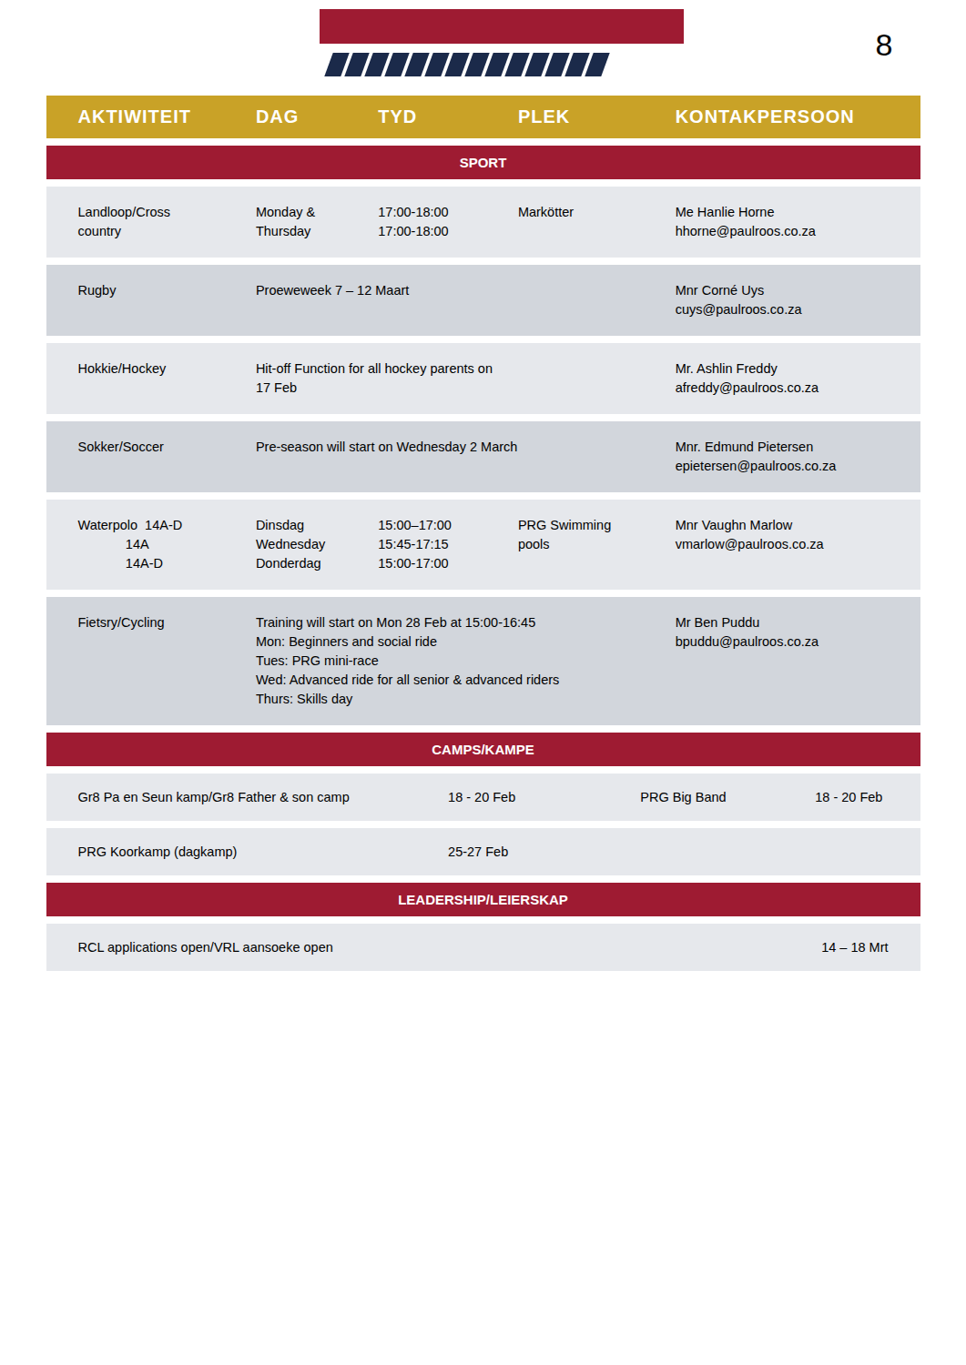8
Aktiwiteit
Dag
Tyd
Plek
Kontakpersoon
SPORT
Landloop/Cross
country
Monday &
Thursday
17:00-18:00
17:00-18:00
Markötter
Me Hanlie Horne
hhorne@paulroos.co.za
Rugby
Proeweweek 7 – 12 Maart
Mnr Corné Uys
cuys@paulroos.co.za
Hokkie/Hockey
Hit-off Function for all hockey parents on
17 Feb
Mr. Ashlin Freddy
afreddy@paulroos.co.za
Sokker/Soccer
Pre-season will start on Wednesday 2 March
Mnr. Edmund Pietersen
epietersen@paulroos.co.za
Waterpolo 14A-D
14A
14A-D
Dinsdag
Wednesday
Donderdag
15:00–17:00
15:45-17:15
15:00-17:00
PRG Swimming
pools
Mnr Vaughn Marlow
vmarlow@paulroos.co.za
Fietsry/Cycling
Training will start on Mon 28 Feb at 15:00-16:45
Mon: Beginners and social ride
Tues: PRG mini-race
Wed: Advanced ride for all senior & advanced riders
Thurs: Skills day
Mr Ben Puddu
bpuddu@paulroos.co.za
CAMPS/KAMPE
Gr8 Pa en Seun kamp/Gr8 Father & son camp
18 - 20 Feb
PRG Big Band
18 - 20 Feb
PRG Koorkamp (dagkamp)
25-27 Feb
LEADERSHIP/LEIERSKAP
RCL applications open/VRL aansoeke open
14 – 18 Mrt